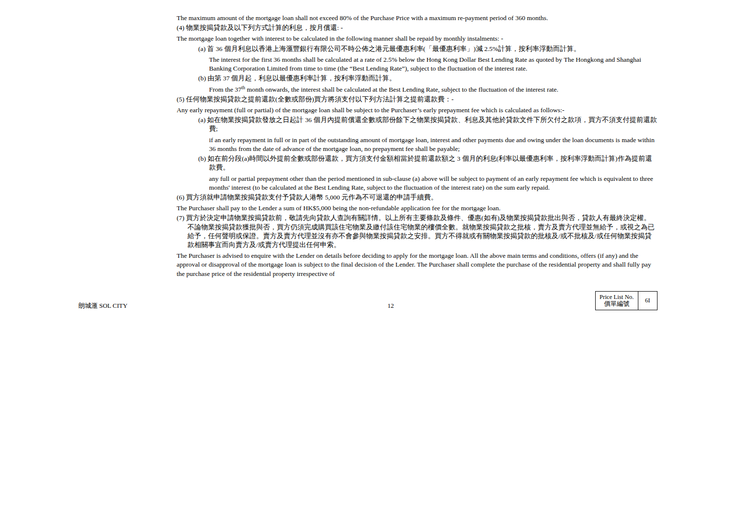The maximum amount of the mortgage loan shall not exceed 80% of the Purchase Price with a maximum re-payment period of 360 months.
(4) 物業按揭貸款及以下列方式計算的利息，按月償還: -
The mortgage loan together with interest to be calculated in the following manner shall be repaid by monthly instalments: -
(a) 首 36 個月利息以香港上海滙豐銀行有限公司不時公佈之港元最優惠利率(「最優惠利率」)減 2.5%計算，按利率浮動而計算。
The interest for the first 36 months shall be calculated at a rate of 2.5% below the Hong Kong Dollar Best Lending Rate as quoted by The Hongkong and Shanghai Banking Corporation Limited from time to time (the “Best Lending Rate”), subject to the fluctuation of the interest rate.
(b) 由第 37 個月起，利息以最優惠利率計算，按利率浮動而計算。
From the 37th month onwards, the interest shall be calculated at the Best Lending Rate, subject to the fluctuation of the interest rate.
(5) 任何物業按揭貸款之提前還款(全數或部份)買方將須支付以下列方法計算之提前還款費：-
Any early repayment (full or partial) of the mortgage loan shall be subject to the Purchaser’s early prepayment fee which is calculated as follows:-
(a) 如在物業按揭貸款發放之日起計 36 個月內提前償還全數或部份餘下之物業按揭貸款、利息及其他於貸款文件下所欠付之款項，買方不須支付提前還款費;
if an early repayment in full or in part of the outstanding amount of mortgage loan, interest and other payments due and owing under the loan documents is made within 36 months from the date of advance of the mortgage loan, no prepayment fee shall be payable;
(b) 如在前分段(a)時間以外提前全數或部份還款，買方須支付金額相當於提前還款額之 3 個月的利息(利率以最優惠利率，按利率浮動而計算)作為提前還款費。
any full or partial prepayment other than the period mentioned in sub-clause (a) above will be subject to payment of an early repayment fee which is equivalent to three months' interest (to be calculated at the Best Lending Rate, subject to the fluctuation of the interest rate) on the sum early repaid.
(6) 買方須就申請物業按揭貸款支付予貸款人港幣 5,000 元作為不可退還的申請手續費。
The Purchaser shall pay to the Lender a sum of HK$5,000 being the non-refundable application fee for the mortgage loan.
(7) 買方於決定申請物業按揭貸款前，敬請先向貸款人查詢有關詳情。以上所有主要條款及條件、優惠(如有)及物業按揭貸款批出與否，貸款人有最終決定權。不論物業按揭貸款獲批與否，買方仍須完成購買該住宅物業及繳付該住宅物業的樓價全數。就物業按揭貸款之批核，賣方及賣方代理並無給予，或視之為已給予，任何聲明或保證。賣方及賣方代理並沒有亦不會參與物業按揭貸款之安排。買方不得就或有關物業按揭貸款的批核及/或不批核及/或任何物業按揭貸款相關事宜而向賣方及/或賣方代理提出任何申索。
The Purchaser is advised to enquire with the Lender on details before deciding to apply for the mortgage loan. All the above main terms and conditions, offers (if any) and the approval or disapproval of the mortgage loan is subject to the final decision of the Lender. The Purchaser shall complete the purchase of the residential property and shall fully pay the purchase price of the residential property irrespective of
朗城滙 SOL CITY
12
Price List No.
價單編號
6I